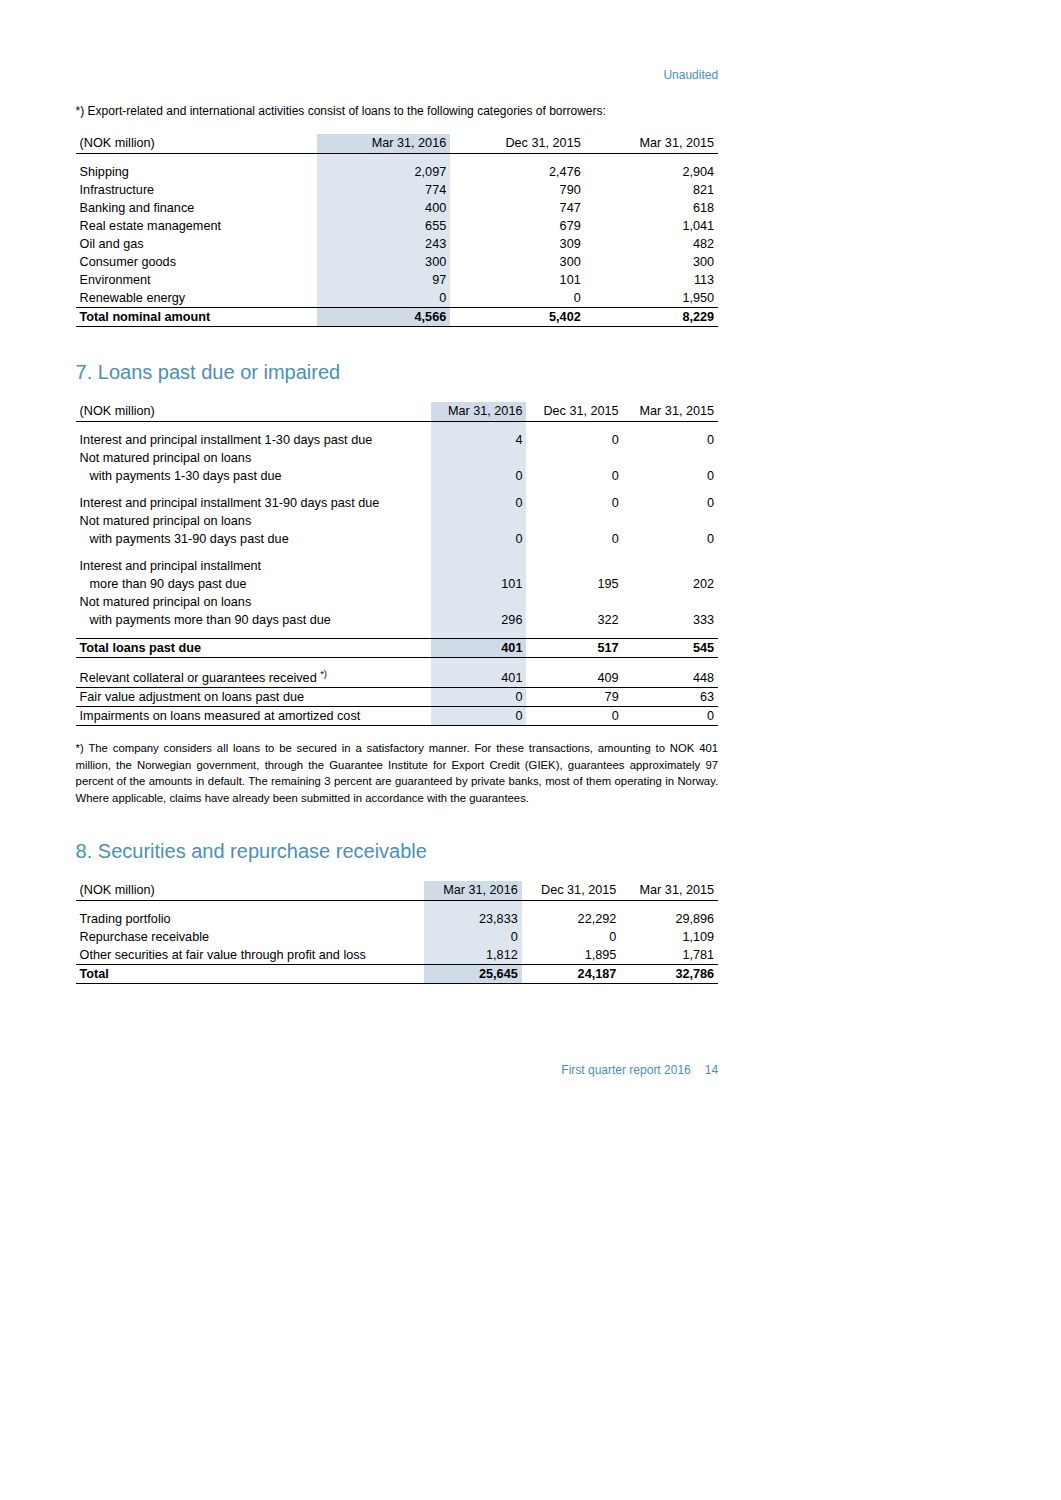Unaudited
*) Export-related and international activities consist of loans to the following categories of borrowers:
| (NOK million) | Mar 31, 2016 | Dec 31, 2015 | Mar 31, 2015 |
| --- | --- | --- | --- |
| Shipping | 2,097 | 2,476 | 2,904 |
| Infrastructure | 774 | 790 | 821 |
| Banking and finance | 400 | 747 | 618 |
| Real estate management | 655 | 679 | 1,041 |
| Oil and gas | 243 | 309 | 482 |
| Consumer goods | 300 | 300 | 300 |
| Environment | 97 | 101 | 113 |
| Renewable energy | 0 | 0 | 1,950 |
| Total nominal amount | 4,566 | 5,402 | 8,229 |
7. Loans past due or impaired
| (NOK million) | Mar 31, 2016 | Dec 31, 2015 | Mar 31, 2015 |
| --- | --- | --- | --- |
| Interest and principal installment 1-30 days past due | 4 | 0 | 0 |
| Not matured principal on loans | | | |
| with payments 1-30 days past due | 0 | 0 | 0 |
| Interest and principal installment 31-90 days past due | 0 | 0 | 0 |
| Not matured principal on loans | | | |
| with payments 31-90 days past due | 0 | 0 | 0 |
| Interest and principal installment | | | |
| more than 90 days past due | 101 | 195 | 202 |
| Not matured principal on loans | | | |
| with payments more than 90 days past due | 296 | 322 | 333 |
| Total loans past due | 401 | 517 | 545 |
| Relevant collateral or guarantees received *) | 401 | 409 | 448 |
| Fair value adjustment on loans past due | 0 | 79 | 63 |
| Impairments on loans measured at amortized cost | 0 | 0 | 0 |
*) The company considers all loans to be secured in a satisfactory manner. For these transactions, amounting to NOK 401 million, the Norwegian government, through the Guarantee Institute for Export Credit (GIEK), guarantees approximately 97 percent of the amounts in default. The remaining 3 percent are guaranteed by private banks, most of them operating in Norway. Where applicable, claims have already been submitted in accordance with the guarantees.
8. Securities and repurchase receivable
| (NOK million) | Mar 31, 2016 | Dec 31, 2015 | Mar 31, 2015 |
| --- | --- | --- | --- |
| Trading portfolio | 23,833 | 22,292 | 29,896 |
| Repurchase receivable | 0 | 0 | 1,109 |
| Other securities at fair value through profit and loss | 1,812 | 1,895 | 1,781 |
| Total | 25,645 | 24,187 | 32,786 |
First quarter report 201614